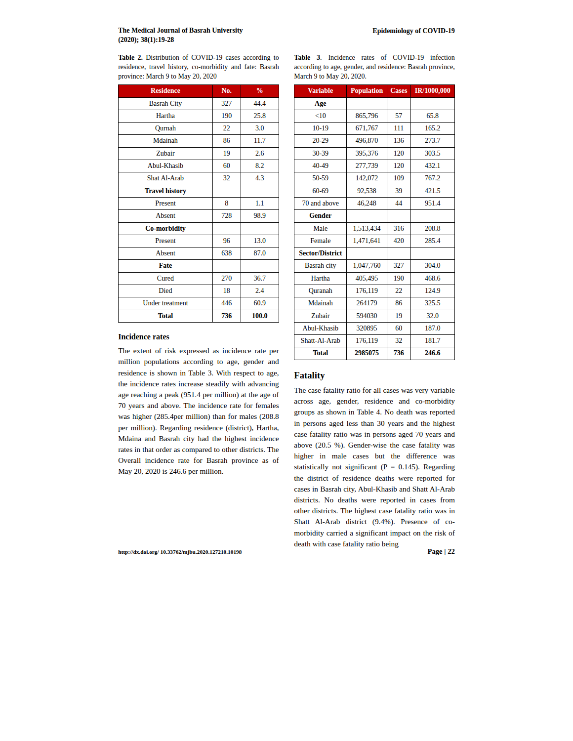The Medical Journal of Basrah University
(2020); 38(1):19-28
Epidemiology of COVID-19
Table 2. Distribution of COVID-19 cases according to residence, travel history, co-morbidity and fate: Basrah province: March 9 to May 20, 2020
| Residence | No. | % |
| --- | --- | --- |
| Basrah City | 327 | 44.4 |
| Hartha | 190 | 25.8 |
| Qurnah | 22 | 3.0 |
| Mdainah | 86 | 11.7 |
| Zubair | 19 | 2.6 |
| Abul-Khasib | 60 | 8.2 |
| Shat Al-Arab | 32 | 4.3 |
| Travel history | | |
| Present | 8 | 1.1 |
| Absent | 728 | 98.9 |
| Co-morbidity | | |
| Present | 96 | 13.0 |
| Absent | 638 | 87.0 |
| Fate | | |
| Cured | 270 | 36.7 |
| Died | 18 | 2.4 |
| Under treatment | 446 | 60.9 |
| Total | 736 | 100.0 |
Incidence rates
The extent of risk expressed as incidence rate per million populations according to age, gender and residence is shown in Table 3. With respect to age, the incidence rates increase steadily with advancing age reaching a peak (951.4 per million) at the age of 70 years and above. The incidence rate for females was higher (285.4per million) than for males (208.8 per million). Regarding residence (district), Hartha, Mdaina and Basrah city had the highest incidence rates in that order as compared to other districts. The Overall incidence rate for Basrah province as of May 20, 2020 is 246.6 per million.
Table 3. Incidence rates of COVID-19 infection according to age, gender, and residence: Basrah province, March 9 to May 20, 2020.
| Variable | Population | Cases | IR/1000,000 |
| --- | --- | --- | --- |
| Age | | | |
| <10 | 865,796 | 57 | 65.8 |
| 10-19 | 671,767 | 111 | 165.2 |
| 20-29 | 496,870 | 136 | 273.7 |
| 30-39 | 395,376 | 120 | 303.5 |
| 40-49 | 277,739 | 120 | 432.1 |
| 50-59 | 142,072 | 109 | 767.2 |
| 60-69 | 92,538 | 39 | 421.5 |
| 70 and above | 46,248 | 44 | 951.4 |
| Gender | | | |
| Male | 1,513,434 | 316 | 208.8 |
| Female | 1,471,641 | 420 | 285.4 |
| Sector/District | | | |
| Basrah city | 1,047,760 | 327 | 304.0 |
| Hartha | 405,495 | 190 | 468.6 |
| Quranah | 176,119 | 22 | 124.9 |
| Mdainah | 264179 | 86 | 325.5 |
| Zubair | 594030 | 19 | 32.0 |
| Abul-Khasib | 320895 | 60 | 187.0 |
| Shatt-Al-Arab | 176,119 | 32 | 181.7 |
| Total | 2985075 | 736 | 246.6 |
Fatality
The case fatality ratio for all cases was very variable across age, gender, residence and co-morbidity groups as shown in Table 4. No death was reported in persons aged less than 30 years and the highest case fatality ratio was in persons aged 70 years and above (20.5 %). Gender-wise the case fatality was higher in male cases but the difference was statistically not significant (P = 0.145). Regarding the district of residence deaths were reported for cases in Basrah city, Abul-Khasib and Shatt Al-Arab districts. No deaths were reported in cases from other districts. The highest case fatality ratio was in Shatt Al-Arab district (9.4%). Presence of co-morbidity carried a significant impact on the risk of death with case fatality ratio being
http://dx.doi.org/ 10.33762/mjbu.2020.127210.10198
Page | 22